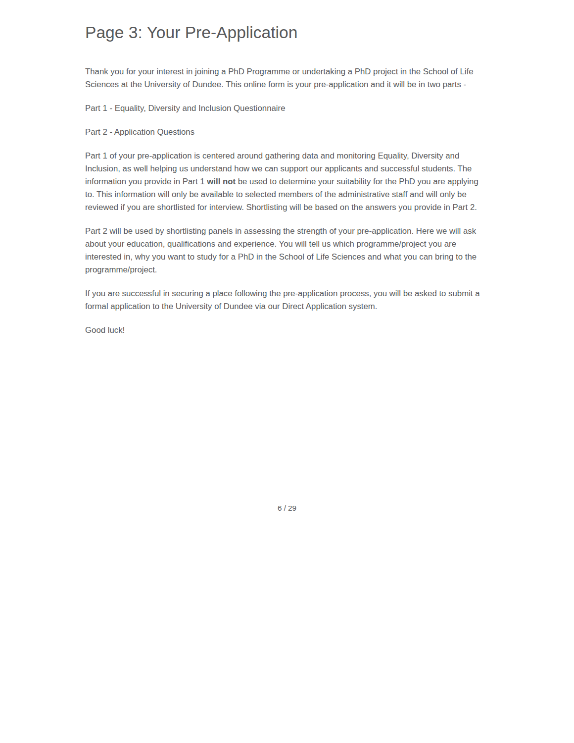Page 3: Your Pre-Application
Thank you for your interest in joining a PhD Programme or undertaking a PhD project in the School of Life Sciences at the University of Dundee. This online form is your pre-application and it will be in two parts -
Part 1 - Equality, Diversity and Inclusion Questionnaire
Part 2 - Application Questions
Part 1 of your pre-application is centered around gathering data and monitoring Equality, Diversity and Inclusion, as well helping us understand how we can support our applicants and successful students. The information you provide in Part 1 will not be used to determine your suitability for the PhD you are applying to. This information will only be available to selected members of the administrative staff and will only be reviewed if you are shortlisted for interview. Shortlisting will be based on the answers you provide in Part 2.
Part 2 will be used by shortlisting panels in assessing the strength of your pre-application. Here we will ask about your education, qualifications and experience. You will tell us which programme/project you are interested in, why you want to study for a PhD in the School of Life Sciences and what you can bring to the programme/project.
If you are successful in securing a place following the pre-application process, you will be asked to submit a formal application to the University of Dundee via our Direct Application system.
Good luck!
6 / 29